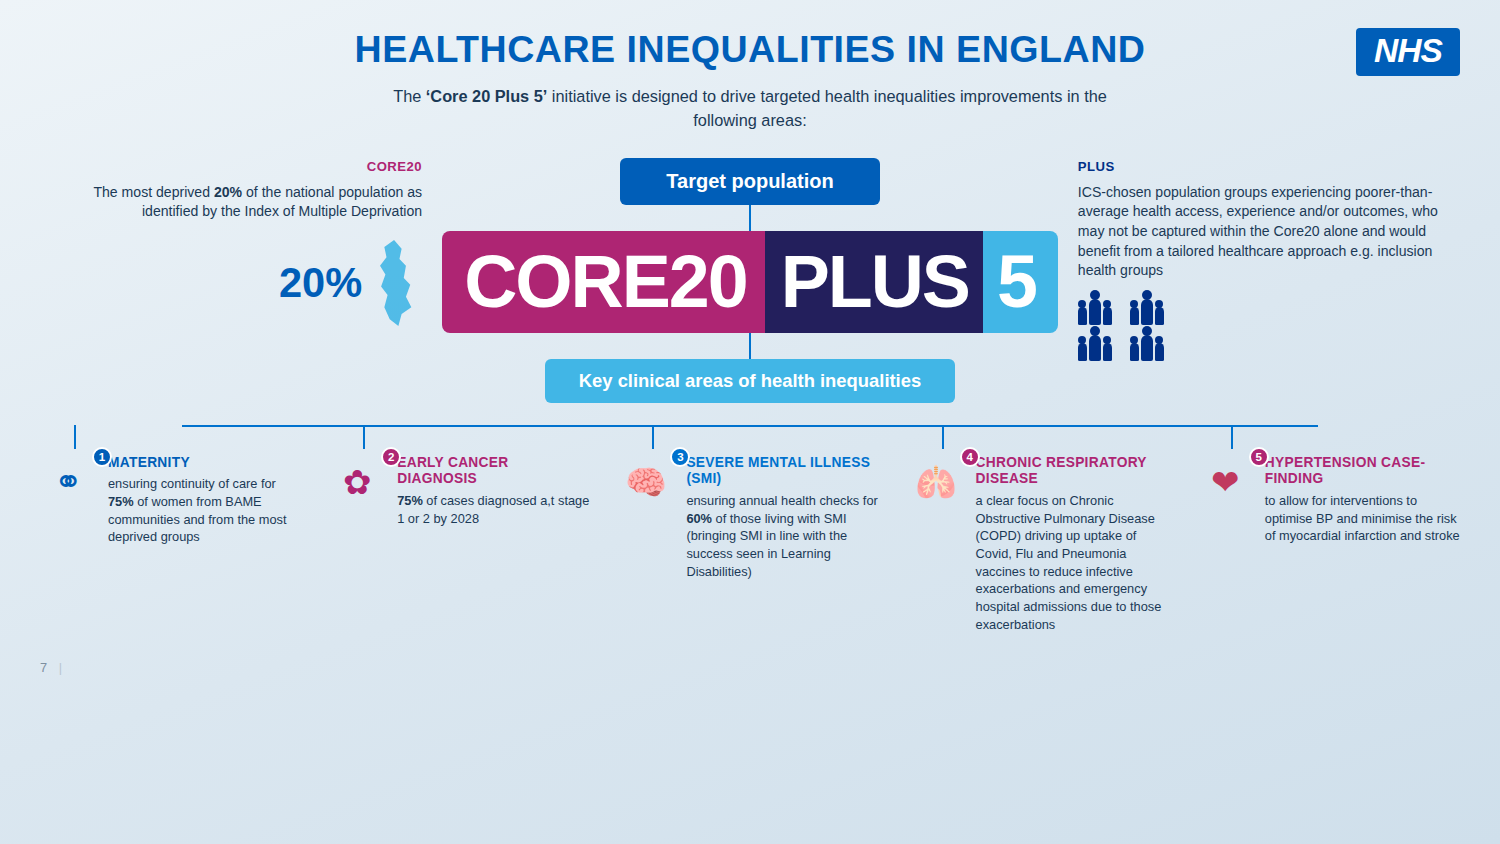Healthcare Inequalities in England
NHS
The ‘Core 20 Plus 5’ initiative is designed to drive targeted health inequalities improvements in the following areas:
CORE20 The most deprived 20% of the national population as identified by the Index of Multiple Deprivation
20%
Target population
CORE20
PLUS
5
Key clinical areas of health inequalities
PLUS ICS-chosen population groups experiencing poorer-than-average health access, experience and/or outcomes, who may not be captured within the Core20 alone and would benefit from a tailored healthcare approach e.g. inclusion health groups
⚭
1
Maternity
ensuring continuity of care for 75% of women from BAME communities and from the most deprived groups
✿
2
Early Cancer Diagnosis
75% of cases diagnosed a,t stage 1 or 2 by 2028
🧠
3
Severe Mental Illness (SMI)
ensuring annual health checks for 60% of those living with SMI (bringing SMI in line with the success seen in Learning Disabilities)
🫁
4
Chronic Respiratory Disease
a clear focus on Chronic Obstructive Pulmonary Disease (COPD) driving up uptake of Covid, Flu and Pneumonia vaccines to reduce infective exacerbations and emergency hospital admissions due to those exacerbations
❤
5
Hypertension Case-Finding
to allow for interventions to optimise BP and minimise the risk of myocardial infarction and stroke
7 |